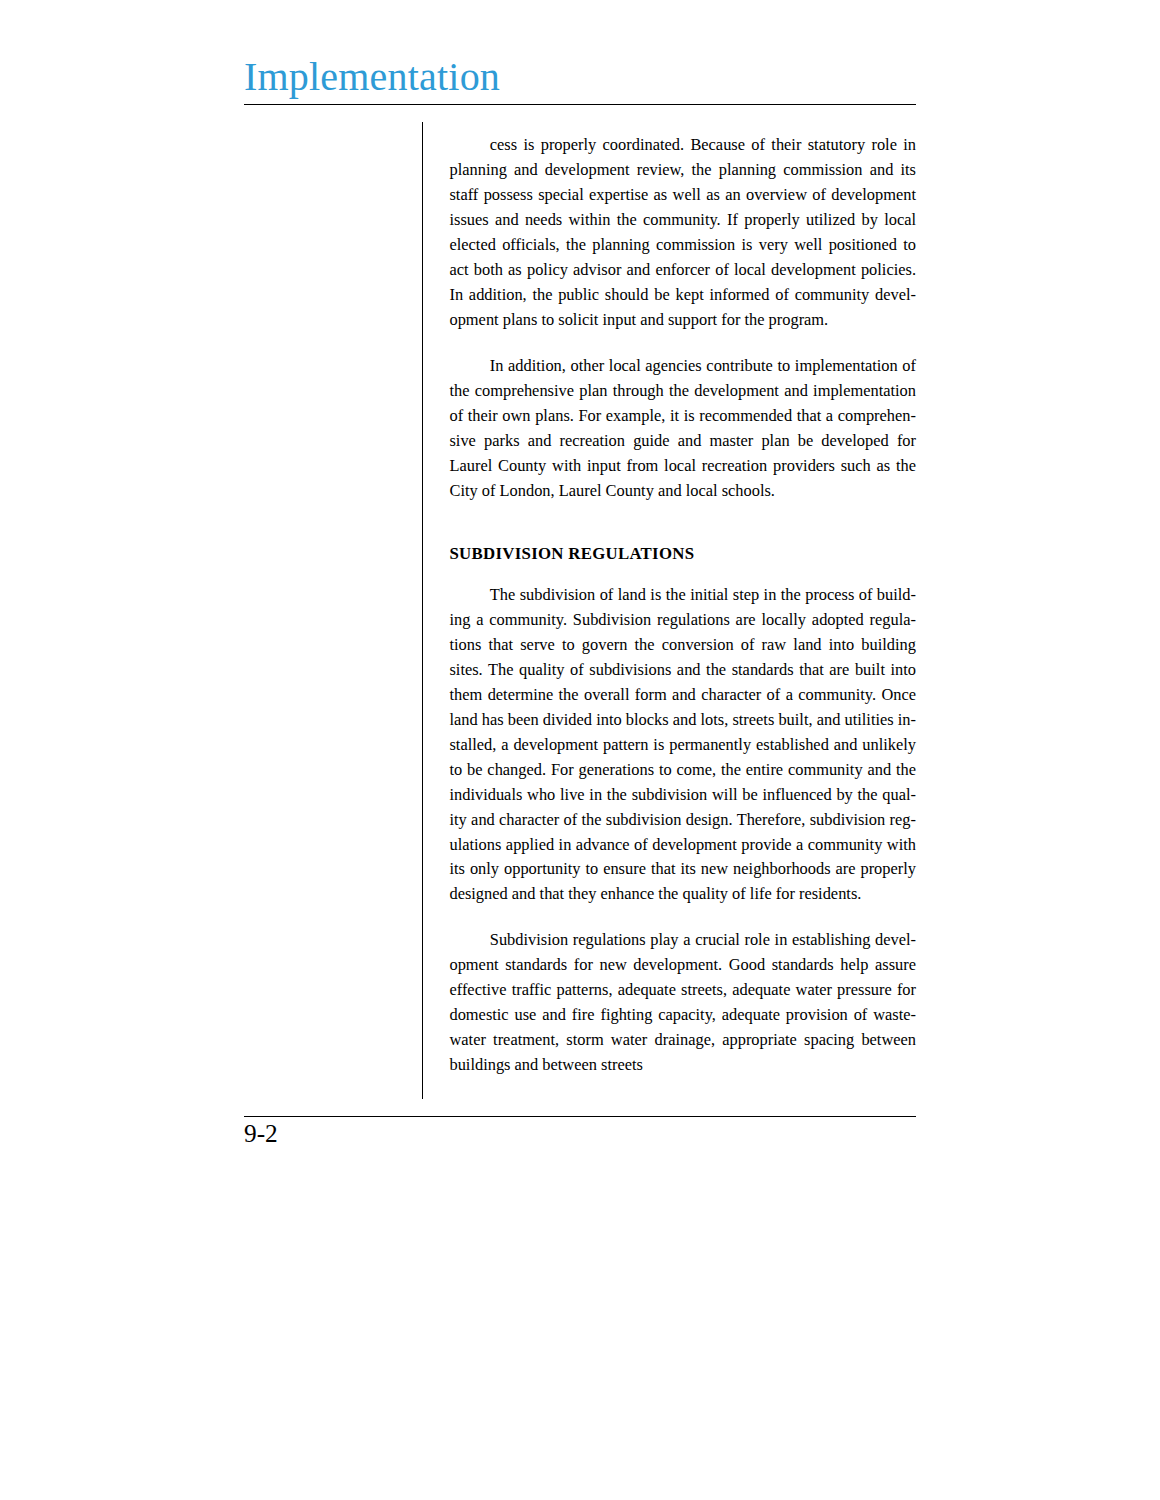Implementation
cess is properly coordinated. Because of their statutory role in planning and development review, the planning commission and its staff possess special expertise as well as an overview of development issues and needs within the community. If properly utilized by local elected officials, the planning commission is very well positioned to act both as policy advisor and enforcer of local development policies. In addition, the public should be kept informed of community development plans to solicit input and support for the program.
In addition, other local agencies contribute to implementation of the comprehensive plan through the development and implementation of their own plans. For example, it is recommended that a comprehensive parks and recreation guide and master plan be developed for Laurel County with input from local recreation providers such as the City of London, Laurel County and local schools.
SUBDIVISION REGULATIONS
The subdivision of land is the initial step in the process of building a community. Subdivision regulations are locally adopted regulations that serve to govern the conversion of raw land into building sites. The quality of subdivisions and the standards that are built into them determine the overall form and character of a community. Once land has been divided into blocks and lots, streets built, and utilities installed, a development pattern is permanently established and unlikely to be changed. For generations to come, the entire community and the individuals who live in the subdivision will be influenced by the quality and character of the subdivision design. Therefore, subdivision regulations applied in advance of development provide a community with its only opportunity to ensure that its new neighborhoods are properly designed and that they enhance the quality of life for residents.
Subdivision regulations play a crucial role in establishing development standards for new development. Good standards help assure effective traffic patterns, adequate streets, adequate water pressure for domestic use and fire fighting capacity, adequate provision of wastewater treatment, storm water drainage, appropriate spacing between buildings and between streets
9-2